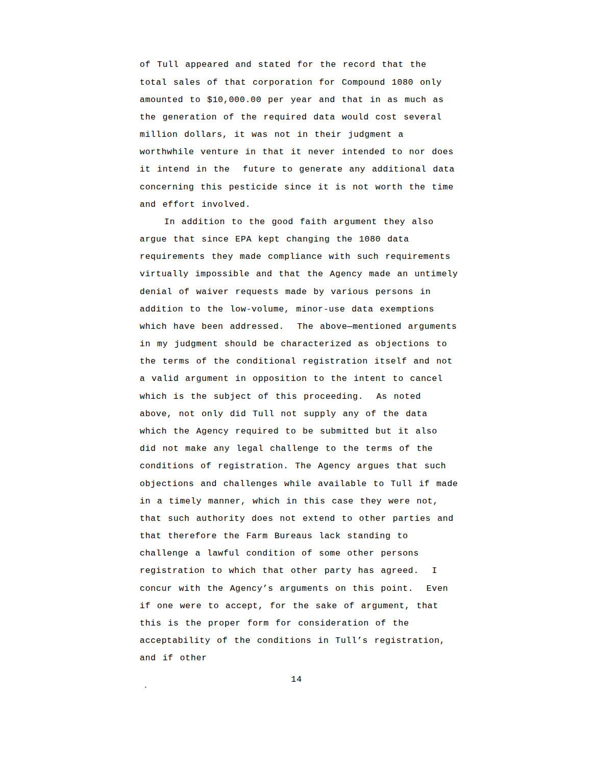of Tull appeared and stated for the record that the total sales of that corporation for Compound 1080 only amounted to $10,000.00 per year and that in as much as the generation of the required data would cost several million dollars, it was not in their judgment a worthwhile venture in that it never intended to nor does it intend in the future to generate any additional data concerning this pesticide since it is not worth the time and effort involved.
In addition to the good faith argument they also argue that since EPA kept changing the 1080 data requirements they made compliance with such requirements virtually impossible and that the Agency made an untimely denial of waiver requests made by various persons in addition to the low-volume, minor‑use data exemptions which have been addressed. The above—mentioned arguments in my judgment should be characterized as objections to the terms of the conditional registration itself and not a valid argument in opposition to the intent to cancel which is the subject of this proceeding. As noted above, not only did Tull not supply any of the data which the Agency required to be submitted but it also did not make any legal challenge to the terms of the conditions of registration. The Agency argues that such objections and challenges while available to Tull if made in a timely manner, which in this case they were not, that such authority does not extend to other parties and that therefore the Farm Bureaus lack standing to challenge a lawful condition of some other persons registration to which that other party has agreed. I concur with the Agency’s arguments on this point. Even if one were to accept, for the sake of argument, that this is the proper form for consideration of the acceptability of the conditions in Tull’s registration, and if other
14
.